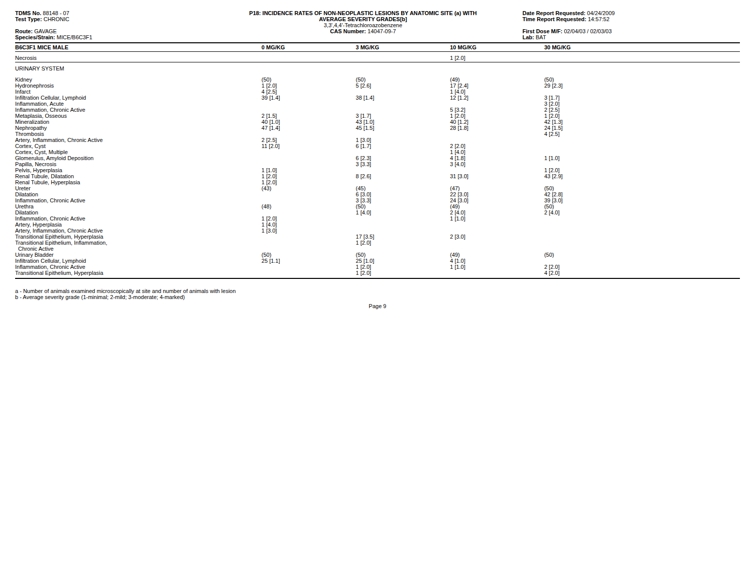| TDMS No. 88148 - 07 | P18: INCIDENCE RATES OF NON-NEOPLASTIC LESIONS BY ANATOMIC SITE (a) WITH | Date Report Requested: 04/24/2009 |
| Test Type: CHRONIC | AVERAGE SEVERITY GRADES[b] 3,3',4,4'-Tetrachloroazobenzene | Time Report Requested: 14:57:52 |
| Route: GAVAGE | CAS Number: 14047-09-7 | First Dose M/F: 02/04/03 / 02/03/03 |
| Species/Strain: MICE/B6C3F1 | | Lab: BAT |
| B6C3F1 MICE MALE | 0 MG/KG | 3 MG/KG | 10 MG/KG | 30 MG/KG | |
| Necrosis | | | 1 [2.0] | | |
| URINARY SYSTEM | | | | | |
| Kidney | (50) | (50) | (49) | (50) | |
| Hydronephrosis | 1 [2.0] | 5 [2.6] | 17 [2.4] | 29 [2.3] | |
| Infarct | 4 [2.5] | | 1 [4.0] | | |
| Infiltration Cellular, Lymphoid | 39 [1.4] | 38 [1.4] | 12 [1.2] | 3 [1.7] | |
| Inflammation, Acute | | | | 3 [2.0] | |
| Inflammation, Chronic Active | | | 5 [3.2] | 2 [2.5] | |
| Metaplasia, Osseous | 2 [1.5] | 3 [1.7] | 1 [2.0] | 1 [2.0] | |
| Mineralization | 40 [1.0] | 43 [1.0] | 40 [1.2] | 42 [1.3] | |
| Nephropathy | 47 [1.4] | 45 [1.5] | 28 [1.8] | 24 [1.5] | |
| Thrombosis | | | | 4 [2.5] | |
| Artery, Inflammation, Chronic Active | 2 [2.5] | 1 [3.0] | | | |
| Cortex, Cyst | 11 [2.0] | 6 [1.7] | 2 [2.0] | | |
| Cortex, Cyst, Multiple | | | 1 [4.0] | | |
| Glomerulus, Amyloid Deposition | | 6 [2.3] | 4 [1.8] | 1 [1.0] | |
| Papilla, Necrosis | | 3 [3.3] | 3 [4.0] | | |
| Pelvis, Hyperplasia | 1 [1.0] | | | 1 [2.0] | |
| Renal Tubule, Dilatation | 1 [2.0] | 8 [2.6] | 31 [3.0] | 43 [2.9] | |
| Renal Tubule, Hyperplasia | 1 [2.0] | | | | |
| Ureter | (43) | (45) | (47) | (50) | |
| Dilatation | | 6 [3.0] | 22 [3.0] | 42 [2.8] | |
| Inflammation, Chronic Active | | 3 [3.3] | 24 [3.0] | 39 [3.0] | |
| Urethra | (48) | (50) | (49) | (50) | |
| Dilatation | | 1 [4.0] | 2 [4.0] | 2 [4.0] | |
| Inflammation, Chronic Active | 1 [2.0] | | 1 [1.0] | | |
| Artery, Hyperplasia | 1 [4.0] | | | | |
| Artery, Inflammation, Chronic Active | 1 [3.0] | | | | |
| Transitional Epithelium, Hyperplasia | | 17 [3.5] | 2 [3.0] | | |
| Transitional Epithelium, Inflammation, Chronic Active | | 1 [2.0] | | | |
| Urinary Bladder | (50) | (50) | (49) | (50) | |
| Infiltration Cellular, Lymphoid | 25 [1.1] | 25 [1.0] | 4 [1.0] | | |
| Inflammation, Chronic Active | | 1 [2.0] | 1 [1.0] | 2 [2.0] | |
| Transitional Epithelium, Hyperplasia | | 1 [2.0] | | 4 [2.0] | |
a - Number of animals examined microscopically at site and number of animals with lesion
b - Average severity grade (1-minimal; 2-mild; 3-moderate; 4-marked)
Page 9